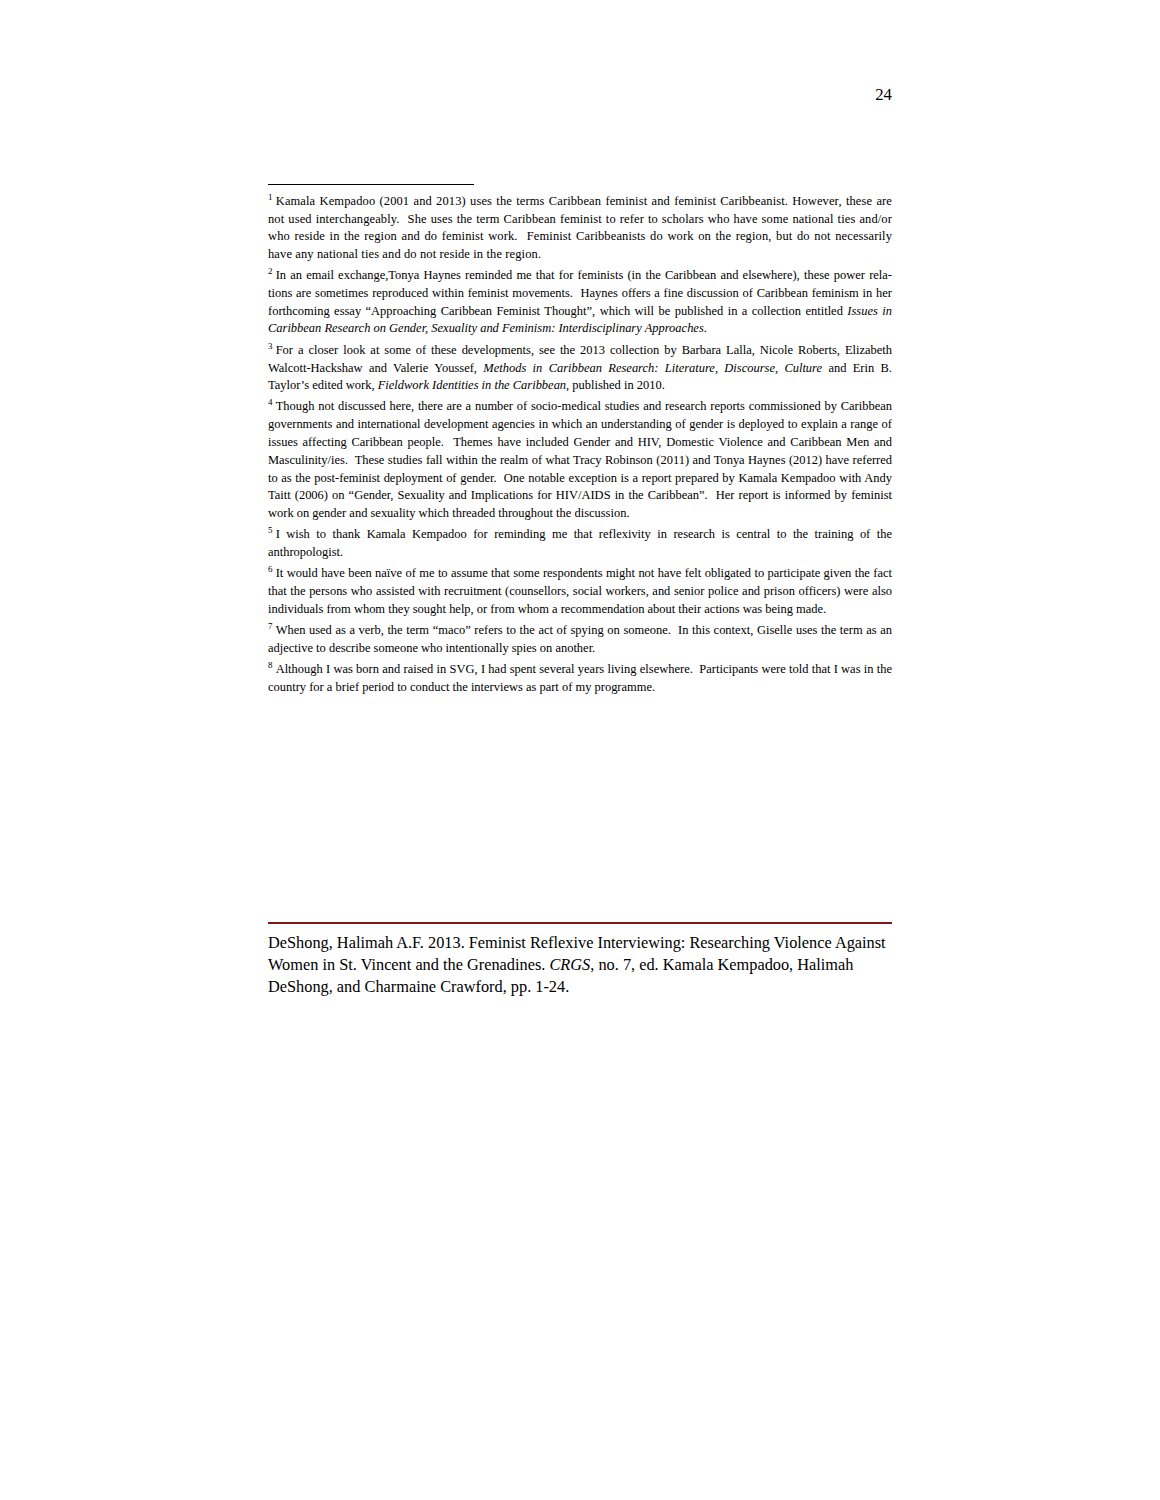24
Kamala Kempadoo (2001 and 2013) uses the terms Caribbean feminist and feminist Caribbeanist. However, these are not used interchangeably. She uses the term Caribbean feminist to refer to scholars who have some national ties and/or who reside in the region and do feminist work. Feminist Caribbeanists do work on the region, but do not necessarily have any national ties and do not reside in the region.
In an email exchange,Tonya Haynes reminded me that for feminists (in the Caribbean and elsewhere), these power relations are sometimes reproduced within feminist movements. Haynes offers a fine discussion of Caribbean feminism in her forthcoming essay “Approaching Caribbean Feminist Thought”, which will be published in a collection entitled Issues in Caribbean Research on Gender, Sexuality and Feminism: Interdisciplinary Approaches.
For a closer look at some of these developments, see the 2013 collection by Barbara Lalla, Nicole Roberts, Elizabeth Walcott-Hackshaw and Valerie Youssef, Methods in Caribbean Research: Literature, Discourse, Culture and Erin B. Taylor’s edited work, Fieldwork Identities in the Caribbean, published in 2010.
Though not discussed here, there are a number of socio-medical studies and research reports commissioned by Caribbean governments and international development agencies in which an understanding of gender is deployed to explain a range of issues affecting Caribbean people. Themes have included Gender and HIV, Domestic Violence and Caribbean Men and Masculinity/ies. These studies fall within the realm of what Tracy Robinson (2011) and Tonya Haynes (2012) have referred to as the post-feminist deployment of gender. One notable exception is a report prepared by Kamala Kempadoo with Andy Taitt (2006) on “Gender, Sexuality and Implications for HIV/AIDS in the Caribbean”. Her report is informed by feminist work on gender and sexuality which threaded throughout the discussion.
I wish to thank Kamala Kempadoo for reminding me that reflexivity in research is central to the training of the anthropologist.
It would have been naïve of me to assume that some respondents might not have felt obligated to participate given the fact that the persons who assisted with recruitment (counsellors, social workers, and senior police and prison officers) were also individuals from whom they sought help, or from whom a recommendation about their actions was being made.
When used as a verb, the term “maco” refers to the act of spying on someone. In this context, Giselle uses the term as an adjective to describe someone who intentionally spies on another.
Although I was born and raised in SVG, I had spent several years living elsewhere. Participants were told that I was in the country for a brief period to conduct the interviews as part of my programme.
DeShong, Halimah A.F. 2013. Feminist Reflexive Interviewing: Researching Violence Against Women in St. Vincent and the Grenadines. CRGS, no. 7, ed. Kamala Kempadoo, Halimah DeShong, and Charmaine Crawford, pp. 1-24.